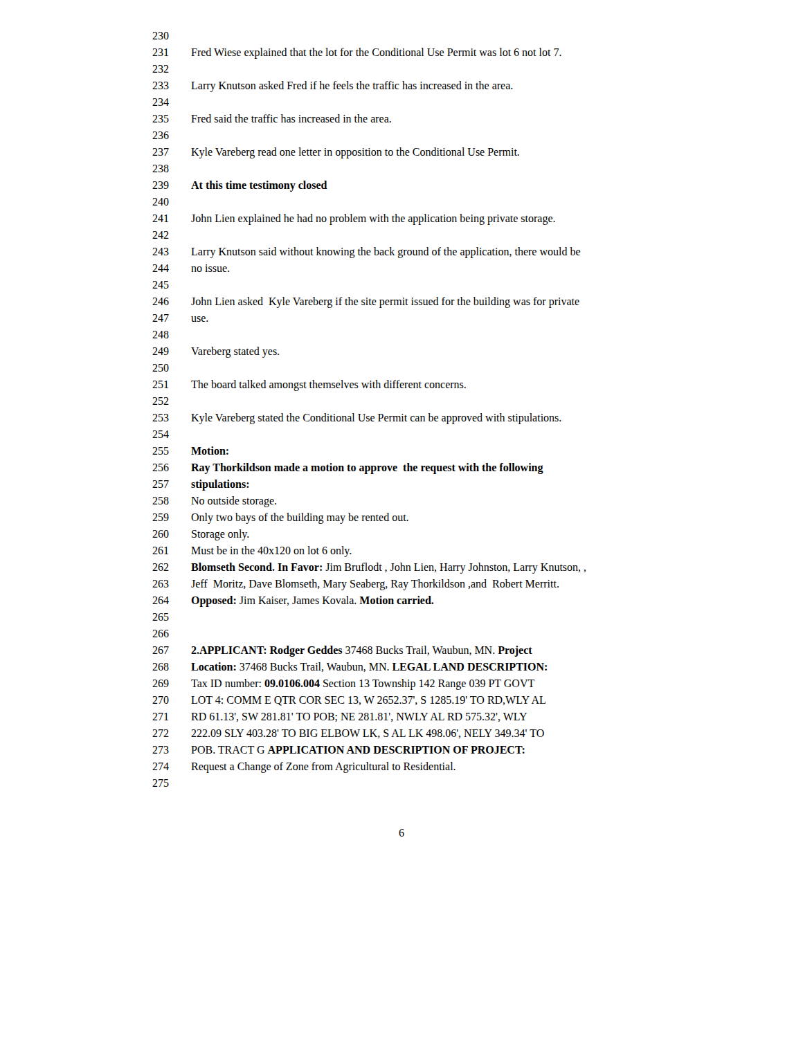| 230 | |
| 231 | Fred Wiese explained that the lot for the Conditional Use Permit was lot 6 not lot 7. |
| 232 | |
| 233 | Larry Knutson asked Fred if he feels the traffic has increased in the area. |
| 234 | |
| 235 | Fred said the traffic has increased in the area. |
| 236 | |
| 237 | Kyle Vareberg read one letter in opposition to the Conditional Use Permit. |
| 238 | |
| 239 | At this time testimony closed |
| 240 | |
| 241 | John Lien explained he had no problem with the application being private storage. |
| 242 | |
| 243 | Larry Knutson said without knowing the back ground of the application, there would be |
| 244 | no issue. |
| 245 | |
| 246 | John Lien asked Kyle Vareberg if the site permit issued for the building was for private |
| 247 | use. |
| 248 | |
| 249 | Vareberg stated yes. |
| 250 | |
| 251 | The board talked amongst themselves with different concerns. |
| 252 | |
| 253 | Kyle Vareberg stated the Conditional Use Permit can be approved with stipulations. |
| 254 | |
| 255 | Motion: |
| 256 | Ray Thorkildson made a motion to approve the request with the following |
| 257 | stipulations: |
| 258 | No outside storage. |
| 259 | Only two bays of the building may be rented out. |
| 260 | Storage only. |
| 261 | Must be in the 40x120 on lot 6 only. |
| 262 | Blomseth Second. In Favor: Jim Bruflodt , John Lien, Harry Johnston, Larry Knutson, , |
| 263 | Jeff Moritz, Dave Blomseth, Mary Seaberg, Ray Thorkildson ,and Robert Merritt. |
| 264 | Opposed: Jim Kaiser, James Kovala. Motion carried. |
| 265 | |
| 266 | |
| 267 | 2.APPLICANT: Rodger Geddes 37468 Bucks Trail, Waubun, MN. Project |
| 268 | Location: 37468 Bucks Trail, Waubun, MN. LEGAL LAND DESCRIPTION: |
| 269 | Tax ID number: 09.0106.004 Section 13 Township 142 Range 039 PT GOVT |
| 270 | LOT 4: COMM E QTR COR SEC 13, W 2652.37', S 1285.19' TO RD,WLY AL |
| 271 | RD 61.13', SW 281.81' TO POB; NE 281.81', NWLY AL RD 575.32', WLY |
| 272 | 222.09 SLY 403.28' TO BIG ELBOW LK, S AL LK 498.06', NELY 349.34' TO |
| 273 | POB. TRACT G APPLICATION AND DESCRIPTION OF PROJECT: |
| 274 | Request a Change of Zone from Agricultural to Residential. |
| 275 | |
6